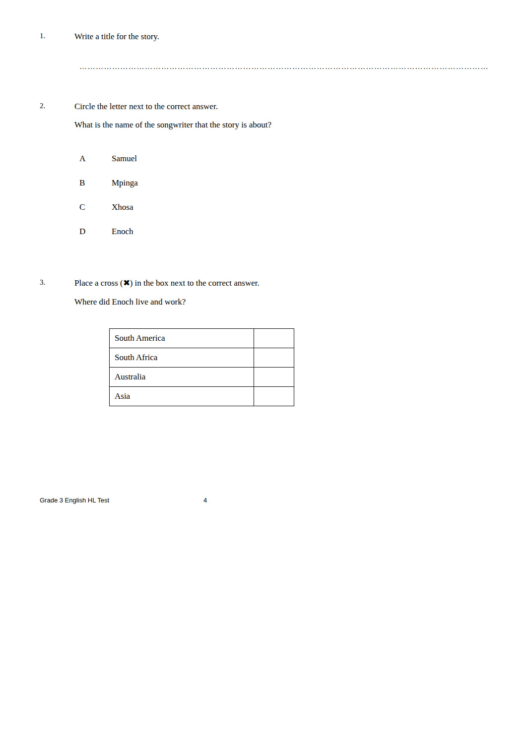1.
Write a title for the story.
……………………………………………………………………………………………………………………………………
2.
Circle the letter next to the correct answer.
What is the name of the songwriter that the story is about?
ASamuel
BMpinga
CXhosa
DEnoch
3.
Place a cross (✖) in the box next to the correct answer.
Where did Enoch live and work?
| South America | |
| South Africa | |
| Australia | |
| Asia | |
Grade 3 English HL Test
4